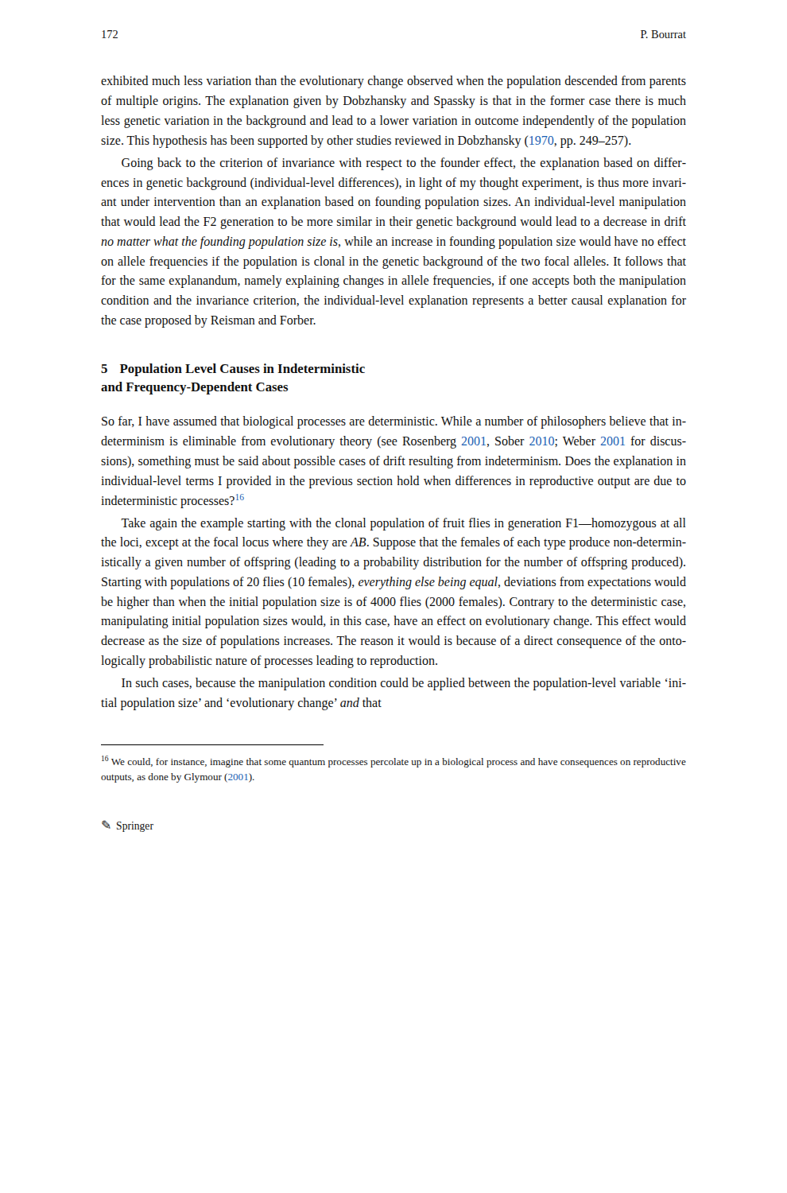172 P. Bourrat
exhibited much less variation than the evolutionary change observed when the population descended from parents of multiple origins. The explanation given by Dobzhansky and Spassky is that in the former case there is much less genetic variation in the background and lead to a lower variation in outcome independently of the population size. This hypothesis has been supported by other studies reviewed in Dobzhansky (1970, pp. 249–257).
Going back to the criterion of invariance with respect to the founder effect, the explanation based on differences in genetic background (individual-level differences), in light of my thought experiment, is thus more invariant under intervention than an explanation based on founding population sizes. An individual-level manipulation that would lead the F2 generation to be more similar in their genetic background would lead to a decrease in drift no matter what the founding population size is, while an increase in founding population size would have no effect on allele frequencies if the population is clonal in the genetic background of the two focal alleles. It follows that for the same explanandum, namely explaining changes in allele frequencies, if one accepts both the manipulation condition and the invariance criterion, the individual-level explanation represents a better causal explanation for the case proposed by Reisman and Forber.
5 Population Level Causes in Indeterministic
and Frequency-Dependent Cases
So far, I have assumed that biological processes are deterministic. While a number of philosophers believe that indeterminism is eliminable from evolutionary theory (see Rosenberg 2001, Sober 2010; Weber 2001 for discussions), something must be said about possible cases of drift resulting from indeterminism. Does the explanation in individual-level terms I provided in the previous section hold when differences in reproductive output are due to indeterministic processes?16
Take again the example starting with the clonal population of fruit flies in generation F1—homozygous at all the loci, except at the focal locus where they are AB. Suppose that the females of each type produce non-deterministically a given number of offspring (leading to a probability distribution for the number of offspring produced). Starting with populations of 20 flies (10 females), everything else being equal, deviations from expectations would be higher than when the initial population size is of 4000 flies (2000 females). Contrary to the deterministic case, manipulating initial population sizes would, in this case, have an effect on evolutionary change. This effect would decrease as the size of populations increases. The reason it would is because of a direct consequence of the ontologically probabilistic nature of processes leading to reproduction.
In such cases, because the manipulation condition could be applied between the population-level variable ‘initial population size’ and ‘evolutionary change’ and that
16 We could, for instance, imagine that some quantum processes percolate up in a biological process and have consequences on reproductive outputs, as done by Glymour (2001).
✎ Springer